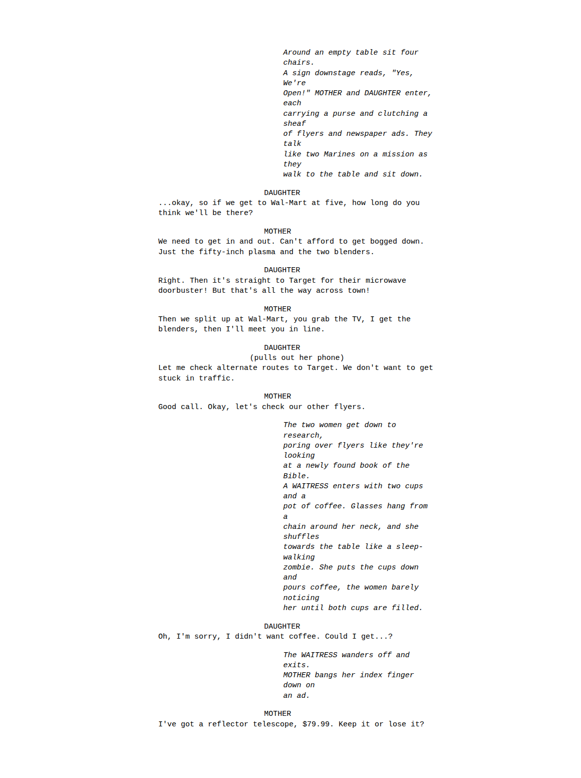Around an empty table sit four chairs. A sign downstage reads, "Yes, We're Open!" MOTHER and DAUGHTER enter, each carrying a purse and clutching a sheaf of flyers and newspaper ads. They talk like two Marines on a mission as they walk to the table and sit down.
Daughter
...okay, so if we get to Wal-Mart at five, how long do you think we'll be there?
Mother
We need to get in and out. Can't afford to get bogged down. Just the fifty-inch plasma and the two blenders.
Daughter
Right. Then it's straight to Target for their microwave doorbuster! But that's all the way across town!
Mother
Then we split up at Wal-Mart, you grab the TV, I get the blenders, then I'll meet you in line.
Daughter
(pulls out her phone)
Let me check alternate routes to Target. We don't want to get stuck in traffic.
Mother
Good call. Okay, let's check our other flyers.
The two women get down to research, poring over flyers like they're looking at a newly found book of the Bible. A WAITRESS enters with two cups and a pot of coffee. Glasses hang from a chain around her neck, and she shuffles towards the table like a sleep-walking zombie. She puts the cups down and pours coffee, the women barely noticing her until both cups are filled.
Daughter
Oh, I'm sorry, I didn't want coffee. Could I get...?
The WAITRESS wanders off and exits. MOTHER bangs her index finger down on an ad.
Mother
I've got a reflector telescope, $79.99. Keep it or lose it?